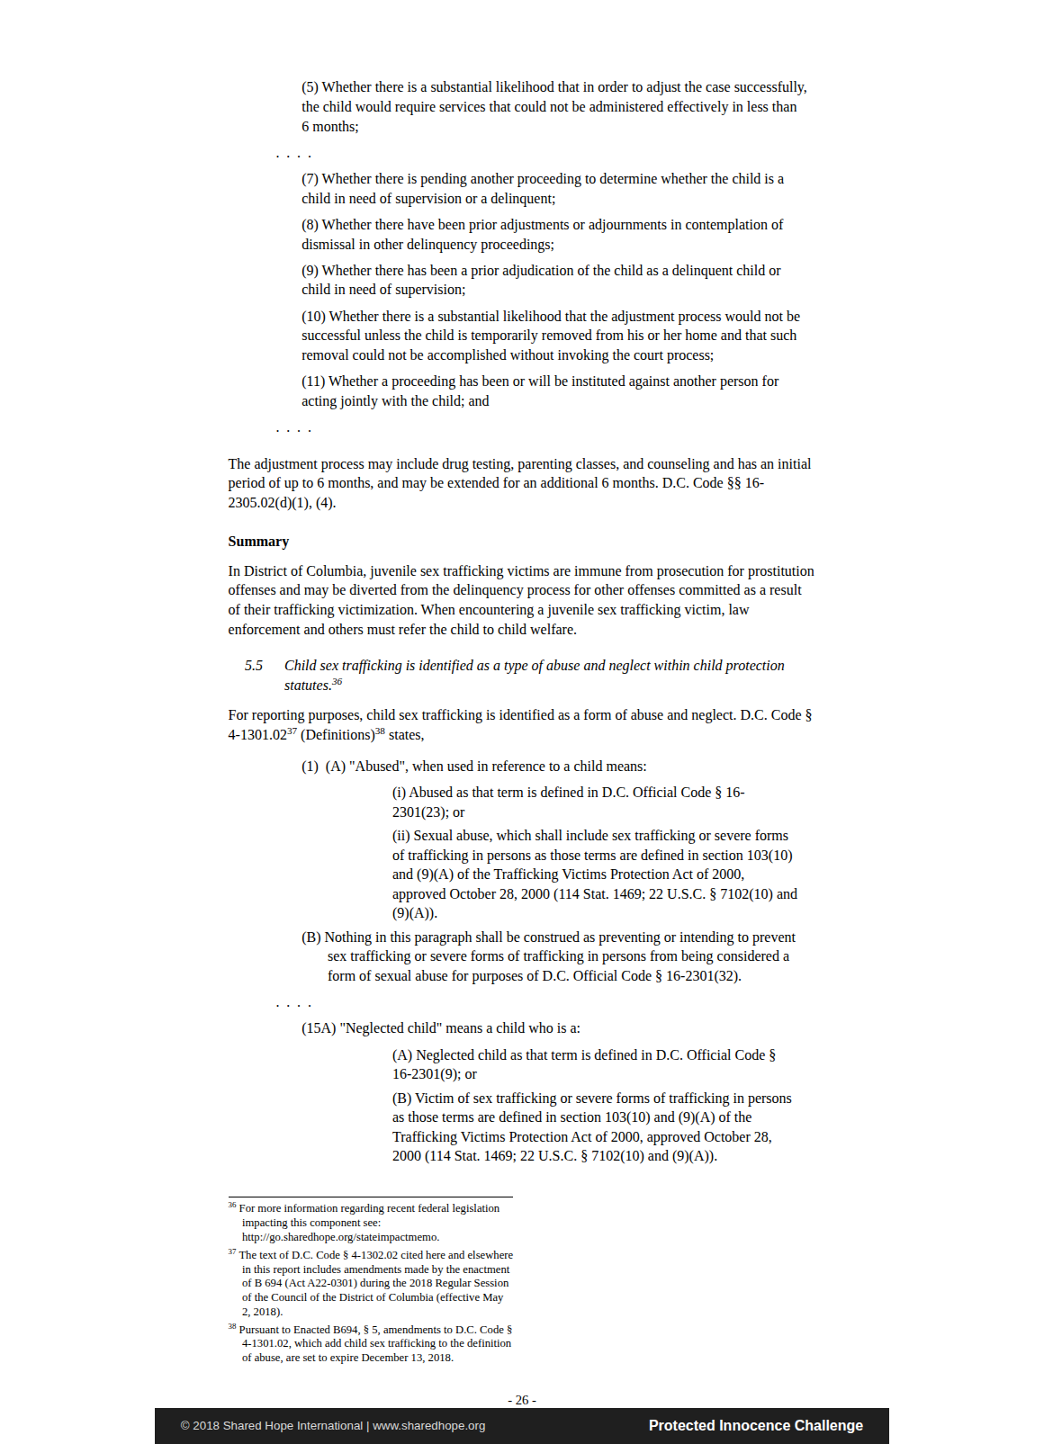(5) Whether there is a substantial likelihood that in order to adjust the case successfully, the child would require services that could not be administered effectively in less than 6 months;
. . . .
(7) Whether there is pending another proceeding to determine whether the child is a child in need of supervision or a delinquent;
(8) Whether there have been prior adjustments or adjournments in contemplation of dismissal in other delinquency proceedings;
(9) Whether there has been a prior adjudication of the child as a delinquent child or child in need of supervision;
(10) Whether there is a substantial likelihood that the adjustment process would not be successful unless the child is temporarily removed from his or her home and that such removal could not be accomplished without invoking the court process;
(11) Whether a proceeding has been or will be instituted against another person for acting jointly with the child; and
. . . .
The adjustment process may include drug testing, parenting classes, and counseling and has an initial period of up to 6 months, and may be extended for an additional 6 months. D.C. Code §§ 16-2305.02(d)(1), (4).
Summary
In District of Columbia, juvenile sex trafficking victims are immune from prosecution for prostitution offenses and may be diverted from the delinquency process for other offenses committed as a result of their trafficking victimization. When encountering a juvenile sex trafficking victim, law enforcement and others must refer the child to child welfare.
5.5
Child sex trafficking is identified as a type of abuse and neglect within child protection statutes.36
For reporting purposes, child sex trafficking is identified as a form of abuse and neglect. D.C. Code § 4-1301.0237 (Definitions)38 states,
(1) (A) "Abused", when used in reference to a child means:
(i) Abused as that term is defined in D.C. Official Code § 16-2301(23); or
(ii) Sexual abuse, which shall include sex trafficking or severe forms of trafficking in persons as those terms are defined in section 103(10) and (9)(A) of the Trafficking Victims Protection Act of 2000, approved October 28, 2000 (114 Stat. 1469; 22 U.S.C. § 7102(10) and (9)(A)).
(B) Nothing in this paragraph shall be construed as preventing or intending to prevent sex trafficking or severe forms of trafficking in persons from being considered a form of sexual abuse for purposes of D.C. Official Code § 16-2301(32).
. . . .
(15A) "Neglected child" means a child who is a:
(A) Neglected child as that term is defined in D.C. Official Code § 16-2301(9); or
(B) Victim of sex trafficking or severe forms of trafficking in persons as those terms are defined in section 103(10) and (9)(A) of the Trafficking Victims Protection Act of 2000, approved October 28, 2000 (114 Stat. 1469; 22 U.S.C. § 7102(10) and (9)(A)).
36 For more information regarding recent federal legislation impacting this component see: http://go.sharedhope.org/stateimpactmemo.
37 The text of D.C. Code § 4-1302.02 cited here and elsewhere in this report includes amendments made by the enactment of B 694 (Act A22-0301) during the 2018 Regular Session of the Council of the District of Columbia (effective May 2, 2018).
38 Pursuant to Enacted B694, § 5, amendments to D.C. Code § 4-1301.02, which add child sex trafficking to the definition of abuse, are set to expire December 13, 2018.
- 26 -
© 2018 Shared Hope International | www.sharedhope.org
Protected Innocence Challenge